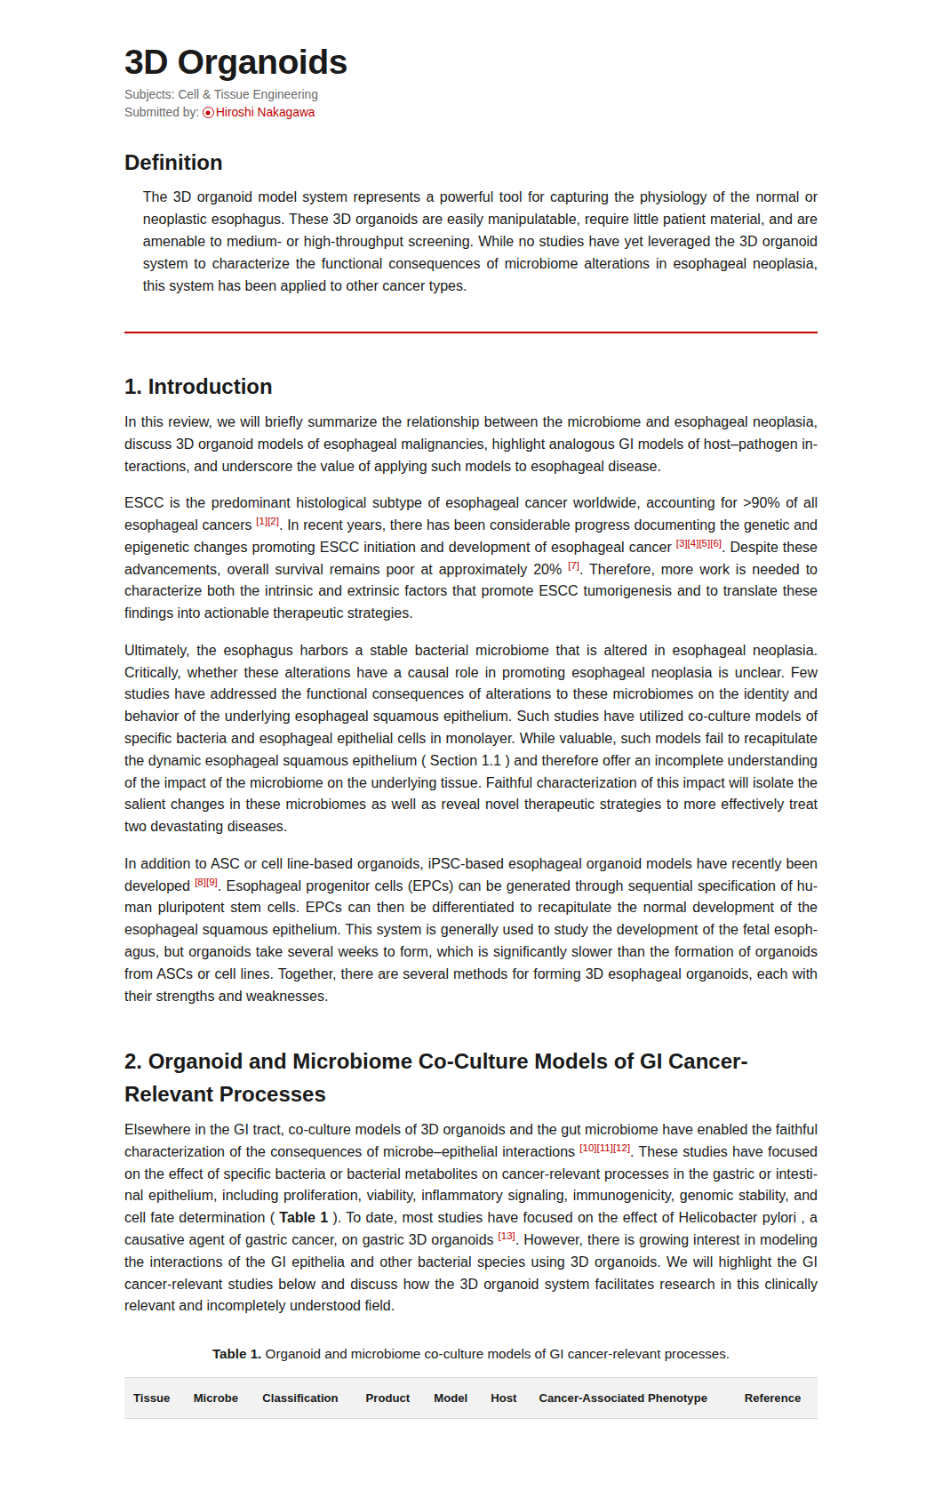3D Organoids
Subjects: Cell & Tissue Engineering
Submitted by: Hiroshi Nakagawa
Definition
The 3D organoid model system represents a powerful tool for capturing the physiology of the normal or neoplastic esophagus. These 3D organoids are easily manipulatable, require little patient material, and are amenable to medium- or high-throughput screening. While no studies have yet leveraged the 3D organoid system to characterize the functional consequences of microbiome alterations in esophageal neoplasia, this system has been applied to other cancer types.
1. Introduction
In this review, we will briefly summarize the relationship between the microbiome and esophageal neoplasia, discuss 3D organoid models of esophageal malignancies, highlight analogous GI models of host–pathogen interactions, and underscore the value of applying such models to esophageal disease.
ESCC is the predominant histological subtype of esophageal cancer worldwide, accounting for >90% of all esophageal cancers [1][2]. In recent years, there has been considerable progress documenting the genetic and epigenetic changes promoting ESCC initiation and development of esophageal cancer [3][4][5][6]. Despite these advancements, overall survival remains poor at approximately 20% [7]. Therefore, more work is needed to characterize both the intrinsic and extrinsic factors that promote ESCC tumorigenesis and to translate these findings into actionable therapeutic strategies.
Ultimately, the esophagus harbors a stable bacterial microbiome that is altered in esophageal neoplasia. Critically, whether these alterations have a causal role in promoting esophageal neoplasia is unclear. Few studies have addressed the functional consequences of alterations to these microbiomes on the identity and behavior of the underlying esophageal squamous epithelium. Such studies have utilized co-culture models of specific bacteria and esophageal epithelial cells in monolayer. While valuable, such models fail to recapitulate the dynamic esophageal squamous epithelium ( Section 1.1 ) and therefore offer an incomplete understanding of the impact of the microbiome on the underlying tissue. Faithful characterization of this impact will isolate the salient changes in these microbiomes as well as reveal novel therapeutic strategies to more effectively treat two devastating diseases.
In addition to ASC or cell line-based organoids, iPSC-based esophageal organoid models have recently been developed [8][9]. Esophageal progenitor cells (EPCs) can be generated through sequential specification of human pluripotent stem cells. EPCs can then be differentiated to recapitulate the normal development of the esophageal squamous epithelium. This system is generally used to study the development of the fetal esophagus, but organoids take several weeks to form, which is significantly slower than the formation of organoids from ASCs or cell lines. Together, there are several methods for forming 3D esophageal organoids, each with their strengths and weaknesses.
2. Organoid and Microbiome Co-Culture Models of GI Cancer-Relevant Processes
Elsewhere in the GI tract, co-culture models of 3D organoids and the gut microbiome have enabled the faithful characterization of the consequences of microbe–epithelial interactions [10][11][12]. These studies have focused on the effect of specific bacteria or bacterial metabolites on cancer-relevant processes in the gastric or intestinal epithelium, including proliferation, viability, inflammatory signaling, immunogenicity, genomic stability, and cell fate determination ( Table 1 ). To date, most studies have focused on the effect of Helicobacter pylori , a causative agent of gastric cancer, on gastric 3D organoids [13]. However, there is growing interest in modeling the interactions of the GI epithelia and other bacterial species using 3D organoids. We will highlight the GI cancer-relevant studies below and discuss how the 3D organoid system facilitates research in this clinically relevant and incompletely understood field.
Table 1. Organoid and microbiome co-culture models of GI cancer-relevant processes.
| Tissue | Microbe | Classification | Product | Model | Host | Cancer-Associated Phenotype | Reference |
| --- | --- | --- | --- | --- | --- | --- | --- |